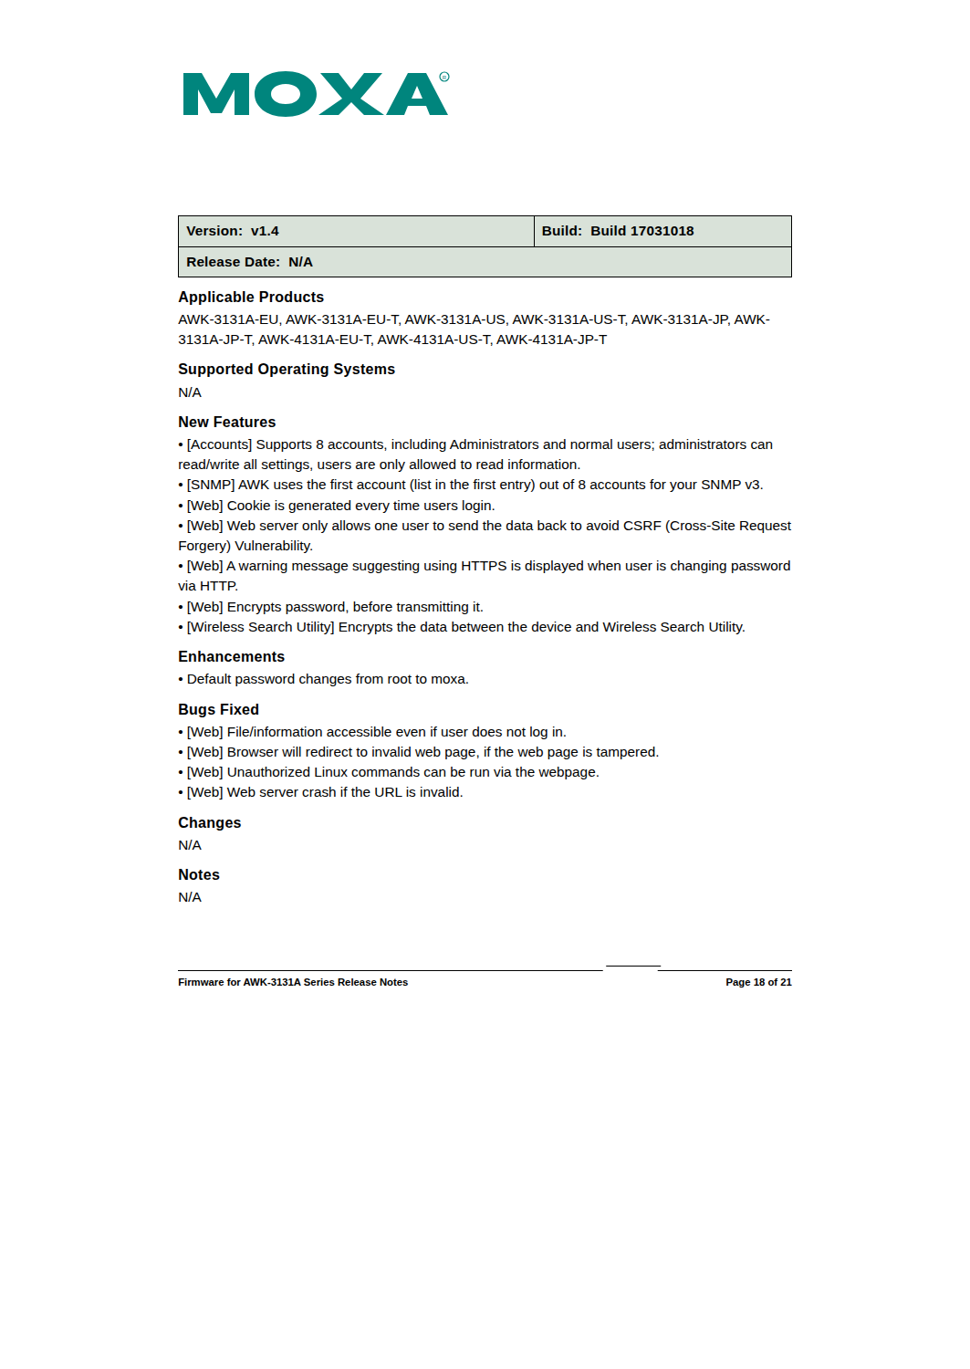R
| Version: v1.4 | Build: Build 17031018 |
| Release Date: N/A |
Applicable Products
AWK-3131A-EU, AWK-3131A-EU-T, AWK-3131A-US, AWK-3131A-US-T, AWK-3131A-JP, AWK-3131A-JP-T, AWK-4131A-EU-T, AWK-4131A-US-T, AWK-4131A-JP-T
Supported Operating Systems
N/A
New Features
• [Accounts] Supports 8 accounts, including Administrators and normal users; administrators can read/write all settings, users are only allowed to read information.
• [SNMP] AWK uses the first account (list in the first entry) out of 8 accounts for your SNMP v3.
• [Web] Cookie is generated every time users login.
• [Web] Web server only allows one user to send the data back to avoid CSRF (Cross-Site Request Forgery) Vulnerability.
• [Web] A warning message suggesting using HTTPS is displayed when user is changing password via HTTP.
• [Web] Encrypts password, before transmitting it.
• [Wireless Search Utility] Encrypts the data between the device and Wireless Search Utility.
Enhancements
• Default password changes from root to moxa.
Bugs Fixed
• [Web] File/information accessible even if user does not log in.
• [Web] Browser will redirect to invalid web page, if the web page is tampered.
• [Web] Unauthorized Linux commands can be run via the webpage.
• [Web] Web server crash if the URL is invalid.
Changes
N/A
Notes
N/A
Firmware for AWK-3131A Series Release Notes Page 18 of 21